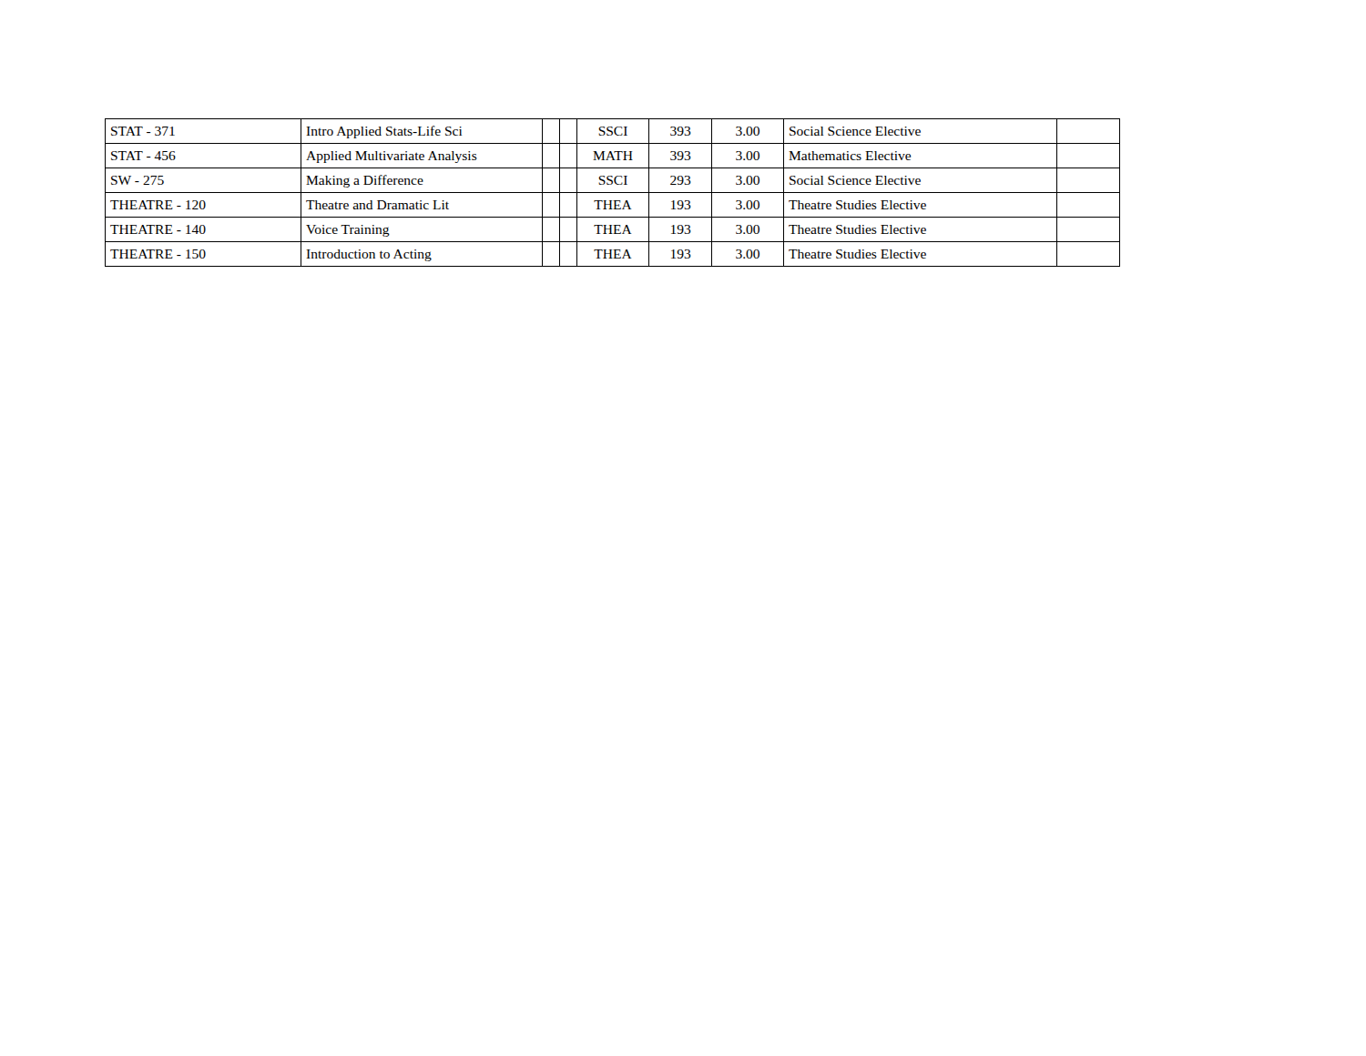| STAT - 371 | Intro Applied Stats-Life Sci | | | SSCI | 393 | 3.00 | Social Science Elective | |
| STAT - 456 | Applied Multivariate Analysis | | | MATH | 393 | 3.00 | Mathematics Elective | |
| SW - 275 | Making a Difference | | | SSCI | 293 | 3.00 | Social Science Elective | |
| THEATRE - 120 | Theatre and Dramatic Lit | | | THEA | 193 | 3.00 | Theatre Studies Elective | |
| THEATRE - 140 | Voice Training | | | THEA | 193 | 3.00 | Theatre Studies Elective | |
| THEATRE - 150 | Introduction to Acting | | | THEA | 193 | 3.00 | Theatre Studies Elective | |